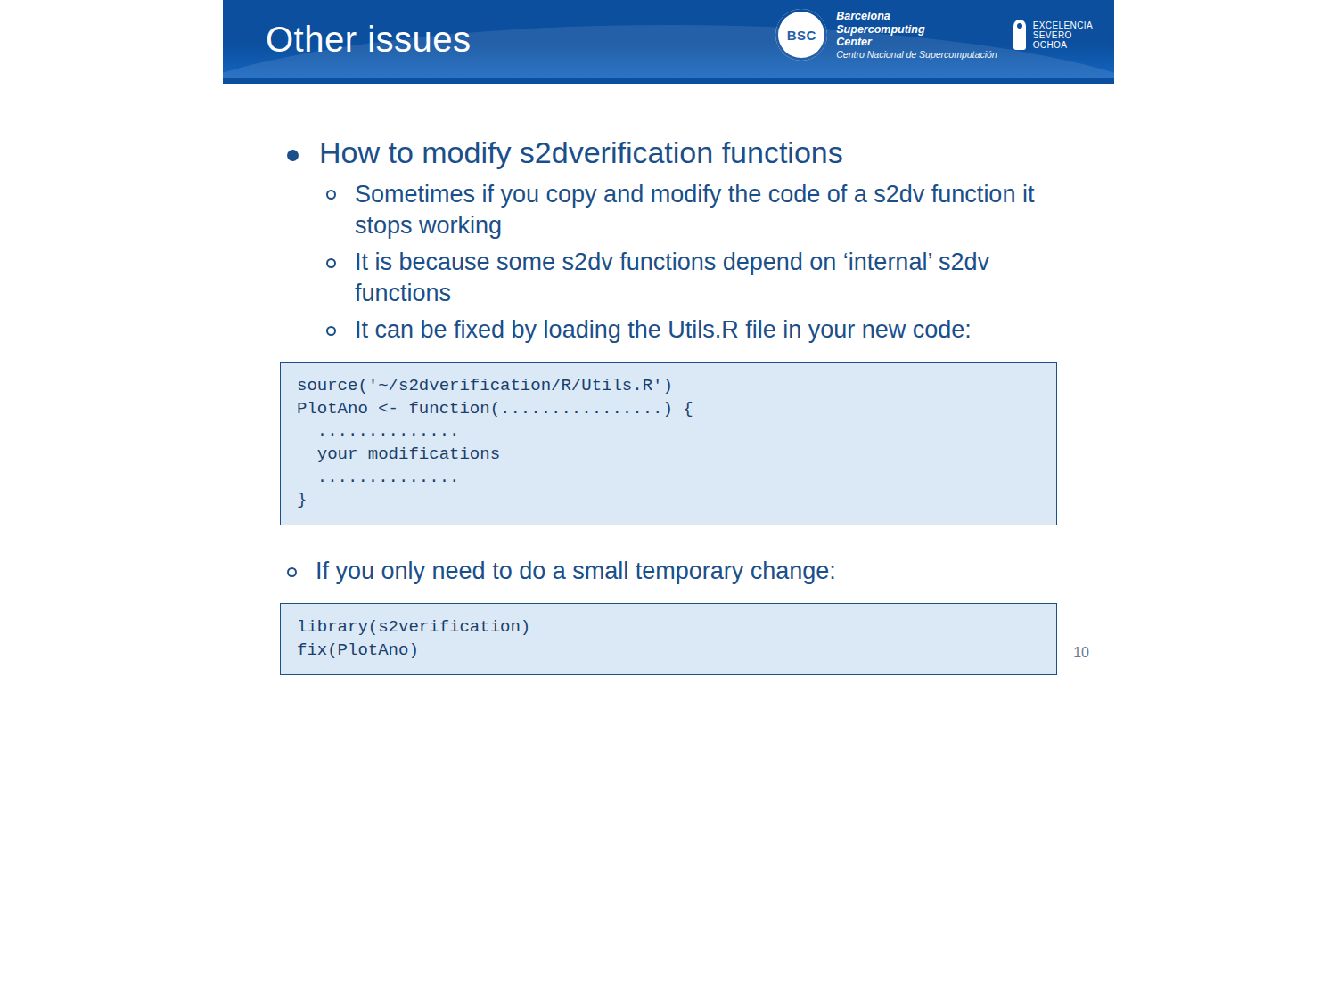Other issues
BSC
Barcelona
Supercomputing
Center
Centro Nacional de Supercomputación
Excelencia
Severo
Ochoa
How to modify s2dverification functions
Sometimes if you copy and modify the code of a s2dv function it stops working
It is because some s2dv functions depend on ‘internal’ s2dv functions
It can be fixed by loading the Utils.R file in your new code:
source('~/s2dverification/R/Utils.R') PlotAno <- function(................) { .............. your modifications .............. }
If you only need to do a small temporary change:
library(s2verification) fix(PlotAno)
10